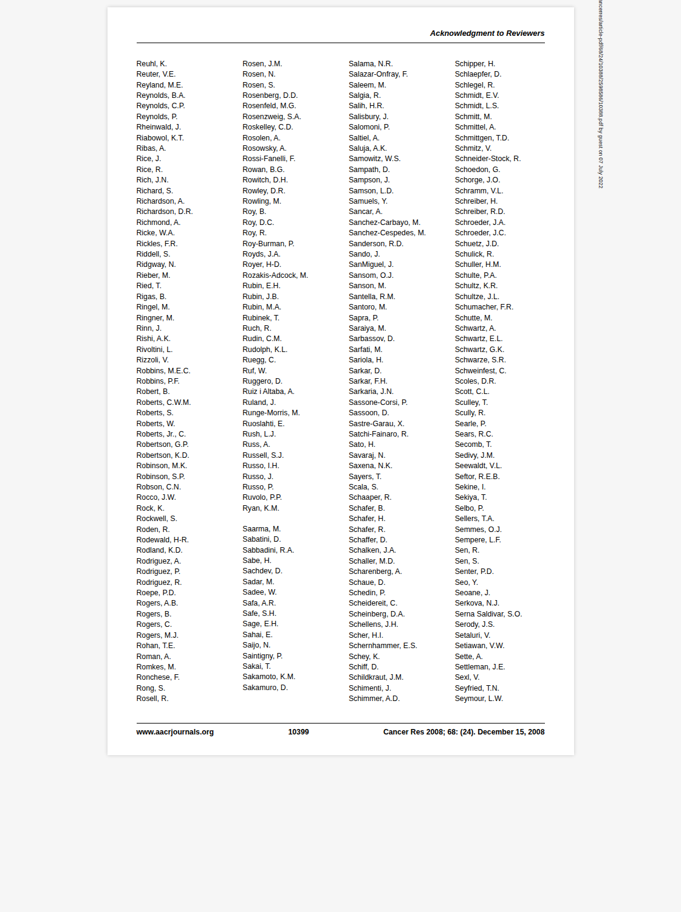Acknowledgment to Reviewers
Reuhl, K.
Reuter, V.E.
Reyland, M.E.
Reynolds, B.A.
Reynolds, C.P.
Reynolds, P.
Rheinwald, J.
Riabowol, K.T.
Ribas, A.
Rice, J.
Rice, R.
Rich, J.N.
Richard, S.
Richardson, A.
Richardson, D.R.
Richmond, A.
Ricke, W.A.
Rickles, F.R.
Riddell, S.
Ridgway, N.
Rieber, M.
Ried, T.
Rigas, B.
Ringel, M.
Ringner, M.
Rinn, J.
Rishi, A.K.
Rivoltini, L.
Rizzoli, V.
Robbins, M.E.C.
Robbins, P.F.
Robert, B.
Roberts, C.W.M.
Roberts, S.
Roberts, W.
Roberts, Jr., C.
Robertson, G.P.
Robertson, K.D.
Robinson, M.K.
Robinson, S.P.
Robson, C.N.
Rocco, J.W.
Rock, K.
Rockwell, S.
Roden, R.
Rodewald, H-R.
Rodland, K.D.
Rodriguez, A.
Rodriguez, P.
Rodriguez, R.
Roepe, P.D.
Rogers, A.B.
Rogers, B.
Rogers, C.
Rogers, M.J.
Rohan, T.E.
Roman, A.
Romkes, M.
Ronchese, F.
Rong, S.
Rosell, R.
Rosen, J.M.
Rosen, N.
Rosen, S.
Rosenberg, D.D.
Rosenfeld, M.G.
Rosenzweig, S.A.
Roskelley, C.D.
Rosolen, A.
Rosowsky, A.
Rossi-Fanelli, F.
Rowan, B.G.
Rowitch, D.H.
Rowley, D.R.
Rowling, M.
Roy, B.
Roy, D.C.
Roy, R.
Roy-Burman, P.
Royds, J.A.
Royer, H-D.
Rozakis-Adcock, M.
Rubin, E.H.
Rubin, J.B.
Rubin, M.A.
Rubinek, T.
Ruch, R.
Rudin, C.M.
Rudolph, K.L.
Ruegg, C.
Ruf, W.
Ruggero, D.
Ruiz i Altaba, A.
Ruland, J.
Runge-Morris, M.
Ruoslahti, E.
Rush, L.J.
Russ, A.
Russell, S.J.
Russo, I.H.
Russo, J.
Russo, P.
Ruvolo, P.P.
Ryan, K.M.
Saarma, M.
Sabatini, D.
Sabbadini, R.A.
Sabe, H.
Sachdev, D.
Sadar, M.
Sadee, W.
Safa, A.R.
Safe, S.H.
Sage, E.H.
Sahai, E.
Saijo, N.
Saintigny, P.
Sakai, T.
Sakamoto, K.M.
Sakamuro, D.
Salama, N.R.
Salazar-Onfray, F.
Saleem, M.
Salgia, R.
Salih, H.R.
Salisbury, J.
Salomoni, P.
Saltiel, A.
Saluja, A.K.
Samowitz, W.S.
Sampath, D.
Sampson, J.
Samson, L.D.
Samuels, Y.
Sancar, A.
Sanchez-Carbayo, M.
Sanchez-Cespedes, M.
Sanderson, R.D.
Sando, J.
SanMiguel, J.
Sansom, O.J.
Sanson, M.
Santella, R.M.
Santoro, M.
Sapra, P.
Saraiya, M.
Sarbassov, D.
Sarfati, M.
Sariola, H.
Sarkar, D.
Sarkar, F.H.
Sarkaria, J.N.
Sassone-Corsi, P.
Sassoon, D.
Sastre-Garau, X.
Satchi-Fainaro, R.
Sato, H.
Savaraj, N.
Saxena, N.K.
Sayers, T.
Scala, S.
Schaaper, R.
Schafer, B.
Schafer, H.
Schafer, R.
Schaffer, D.
Schalken, J.A.
Schaller, M.D.
Scharenberg, A.
Schaue, D.
Schedin, P.
Scheidereit, C.
Scheinberg, D.A.
Schellens, J.H.
Scher, H.I.
Schernhammer, E.S.
Schey, K.
Schiff, D.
Schildkraut, J.M.
Schimenti, J.
Schimmer, A.D.
Schipper, H.
Schlaepfer, D.
Schlegel, R.
Schmidt, E.V.
Schmidt, L.S.
Schmitt, M.
Schmittel, A.
Schmittgen, T.D.
Schmitz, V.
Schneider-Stock, R.
Schoedon, G.
Schorge, J.O.
Schramm, V.L.
Schreiber, H.
Schreiber, R.D.
Schroeder, J.A.
Schroeder, J.C.
Schuetz, J.D.
Schulick, R.
Schuller, H.M.
Schulte, P.A.
Schultz, K.R.
Schultze, J.L.
Schumacher, F.R.
Schutte, M.
Schwartz, A.
Schwartz, E.L.
Schwartz, G.K.
Schwarze, S.R.
Schweinfest, C.
Scoles, D.R.
Scott, C.L.
Sculley, T.
Scully, R.
Searle, P.
Sears, R.C.
Secomb, T.
Sedivy, J.M.
Seewaldt, V.L.
Seftor, R.E.B.
Sekine, I.
Sekiya, T.
Selbo, P.
Sellers, T.A.
Semmes, O.J.
Sempere, L.F.
Sen, R.
Sen, S.
Senter, P.D.
Seo, Y.
Seoane, J.
Serkova, N.J.
Serna Saldivar, S.O.
Serody, J.S.
Setaluri, V.
Setiawan, V.W.
Sette, A.
Settleman, J.E.
Sexl, V.
Seyfried, T.N.
Seymour, L.W.
www.aacrjournals.org
10399
Cancer Res 2008; 68: (24). December 15, 2008
Downloaded from http://aacrjournals.org/cancerres/article-pdf/68/24/10388/2598586/10388.pdf by guest on 07 July 2022